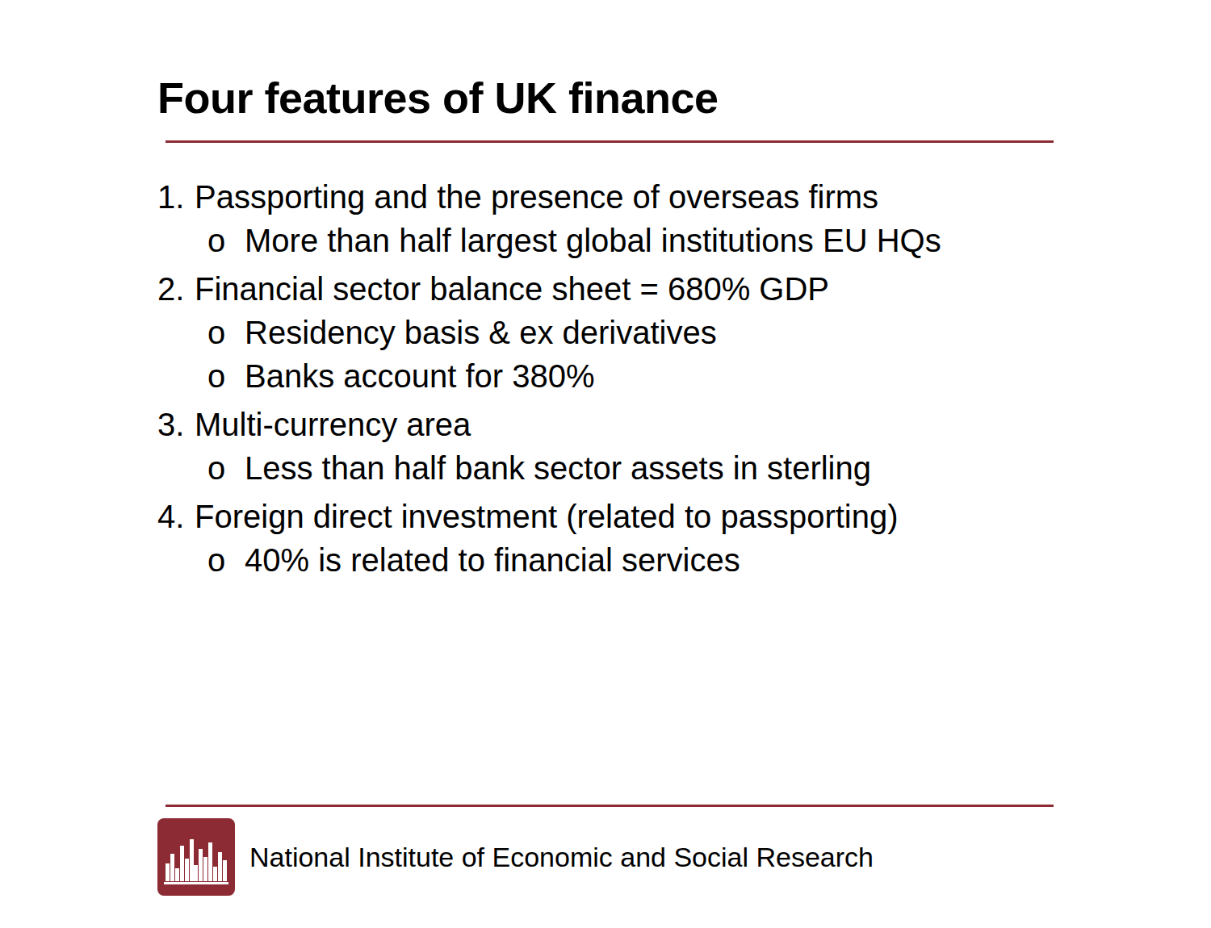Four features of UK finance
1. Passporting and the presence of overseas firms
o More than half largest global institutions EU HQs
2. Financial sector balance sheet = 680% GDP
o Residency basis & ex derivatives
o Banks account for 380%
3. Multi-currency area
o Less than half bank sector assets in sterling
4. Foreign direct investment (related to passporting)
o40% is related to financial services
National Institute of Economic and Social Research